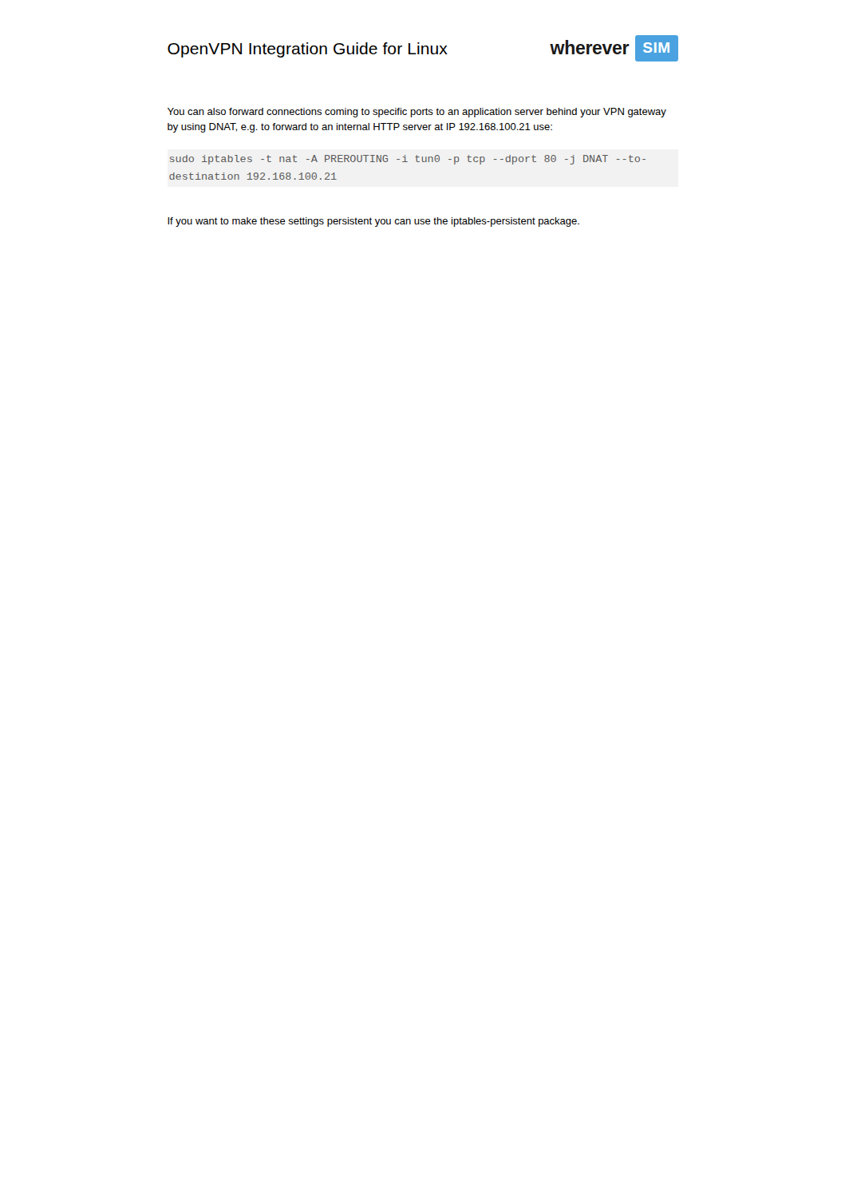OpenVPN Integration Guide for Linux
wherever SIM
You can also forward connections coming to specific ports to an application server behind your VPN gateway by using DNAT, e.g. to forward to an internal HTTP server at IP 192.168.100.21 use:
sudo iptables -t nat -A PREROUTING -i tun0 -p tcp --dport 80 -j DNAT --to-destination 192.168.100.21
If you want to make these settings persistent you can use the iptables-persistent package.